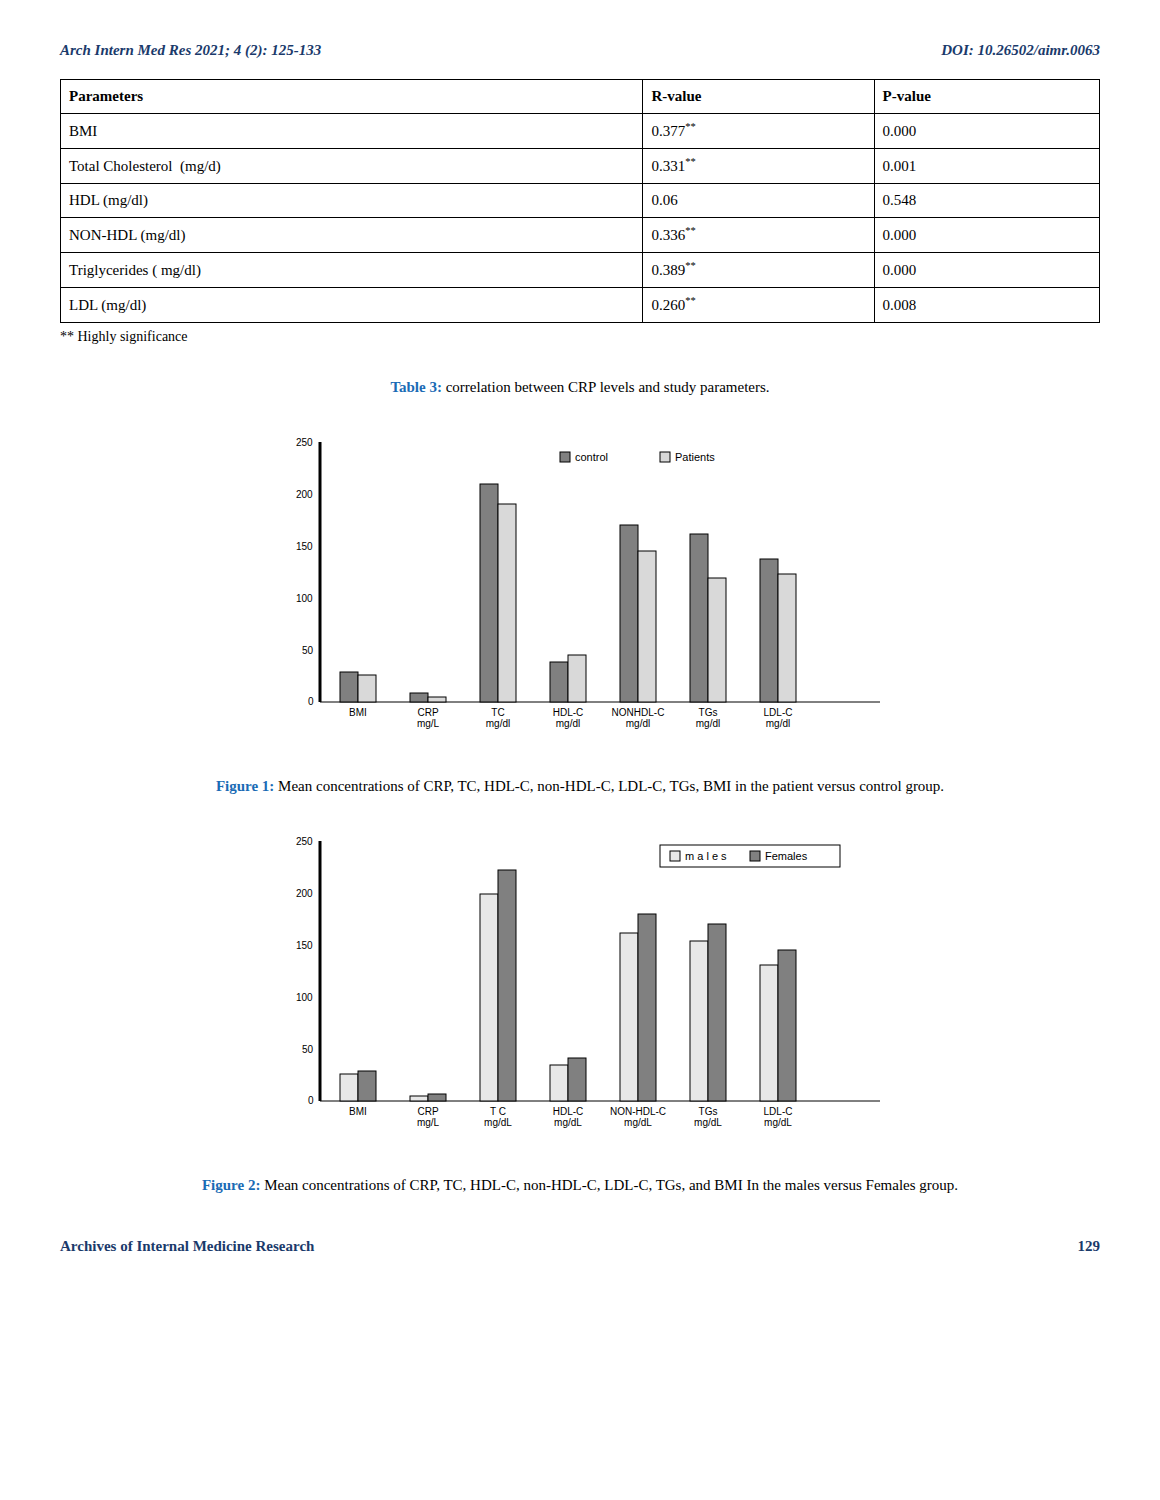Arch Intern Med Res 2021; 4 (2): 125-133
DOI: 10.26502/aimr.0063
| Parameters | R-value | P-value |
| --- | --- | --- |
| BMI | 0.377 ** | 0.000 |
| Total Cholesterol (mg/d) | 0.331 ** | 0.001 |
| HDL (mg/dl) | 0.06 | 0.548 |
| NON-HDL (mg/dl) | 0.336 ** | 0.000 |
| Triglycerides ( mg/dl) | 0.389 ** | 0.000 |
| LDL (mg/dl) | 0.260 ** | 0.008 |
** Highly significance
Table 3: correlation between CRP levels and study parameters.
250 200 150 100 50 0 control Patients BMI CRP mg/L TC mg/dl HDL-C mg/dl NONHDL-C mg/dl TGs mg/dl LDL-C mg/dl
Figure 1: Mean concentrations of CRP, TC, HDL-C, non-HDL-C, LDL-C, TGs, BMI in the patient versus control group.
250 200 150 100 50 0 m a l e s Females BMI CRP mg/L T C mg/dL HDL-C mg/dL NON-HDL-C mg/dL TGs mg/dL LDL-C mg/dL
Figure 2: Mean concentrations of CRP, TC, HDL-C, non-HDL-C, LDL-C, TGs, and BMI In the males versus Females group.
Archives of Internal Medicine Research
129